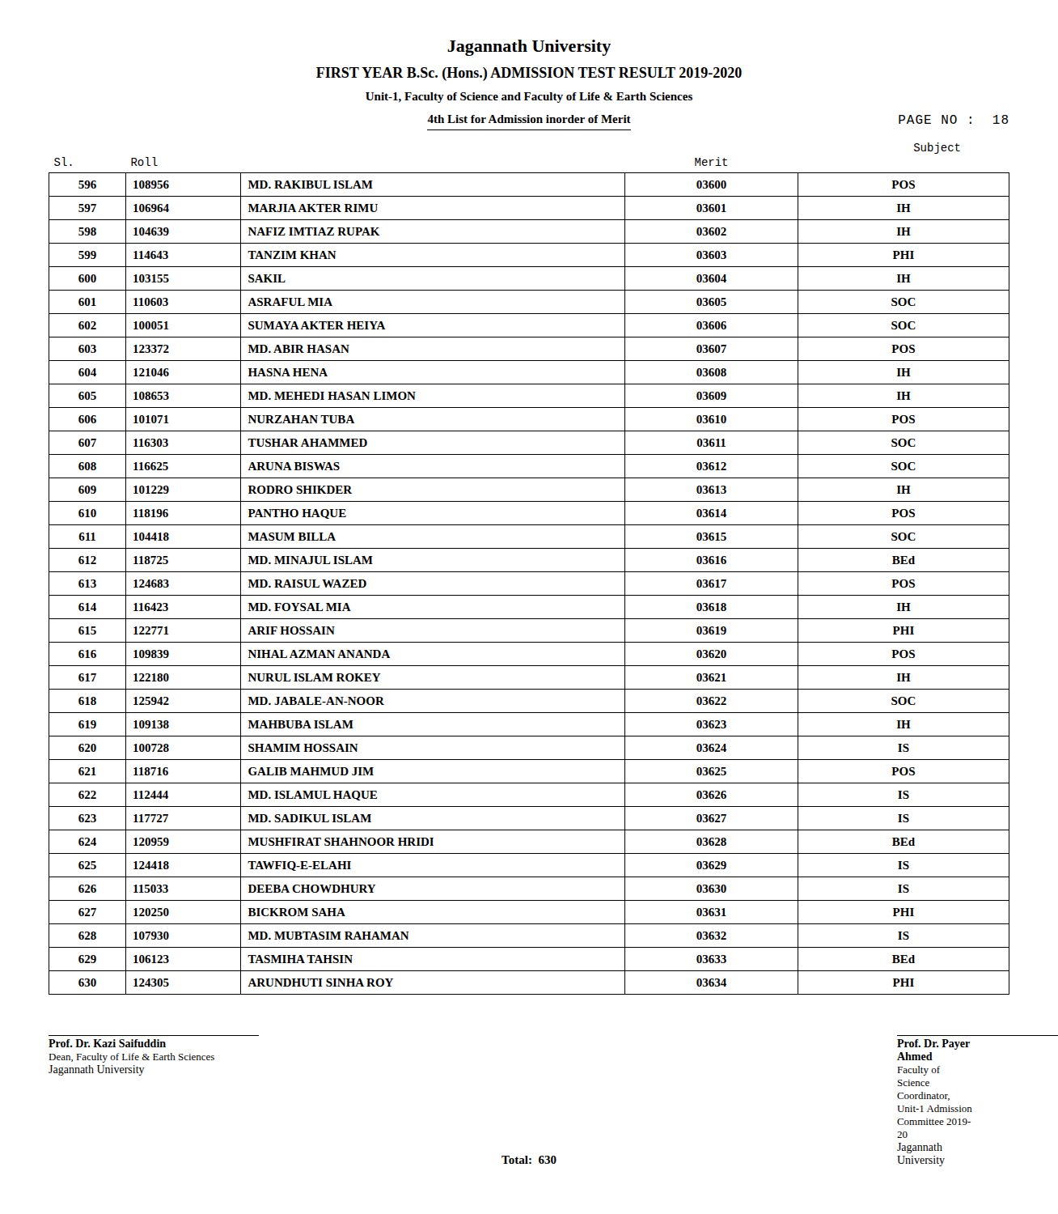Jagannath University
FIRST YEAR B.Sc. (Hons.) ADMISSION TEST RESULT 2019-2020
Unit-1, Faculty of Science and Faculty of Life & Earth Sciences
4th List for Admission inorder of Merit PAGE NO : 18
Subject
| Sl. | Roll | | Merit | |
| --- | --- | --- | --- | --- |
| 596 | 108956 | MD. RAKIBUL ISLAM | 03600 | POS |
| 597 | 106964 | MARJIA AKTER RIMU | 03601 | IH |
| 598 | 104639 | NAFIZ IMTIAZ RUPAK | 03602 | IH |
| 599 | 114643 | TANZIM KHAN | 03603 | PHI |
| 600 | 103155 | SAKIL | 03604 | IH |
| 601 | 110603 | ASRAFUL MIA | 03605 | SOC |
| 602 | 100051 | SUMAYA AKTER HEIYA | 03606 | SOC |
| 603 | 123372 | MD. ABIR HASAN | 03607 | POS |
| 604 | 121046 | HASNA HENA | 03608 | IH |
| 605 | 108653 | MD. MEHEDI HASAN LIMON | 03609 | IH |
| 606 | 101071 | NURZAHAN TUBA | 03610 | POS |
| 607 | 116303 | TUSHAR AHAMMED | 03611 | SOC |
| 608 | 116625 | ARUNA BISWAS | 03612 | SOC |
| 609 | 101229 | RODRO SHIKDER | 03613 | IH |
| 610 | 118196 | PANTHO HAQUE | 03614 | POS |
| 611 | 104418 | MASUM BILLA | 03615 | SOC |
| 612 | 118725 | MD. MINAJUL ISLAM | 03616 | BEd |
| 613 | 124683 | MD. RAISUL WAZED | 03617 | POS |
| 614 | 116423 | MD. FOYSAL MIA | 03618 | IH |
| 615 | 122771 | ARIF HOSSAIN | 03619 | PHI |
| 616 | 109839 | NIHAL AZMAN ANANDA | 03620 | POS |
| 617 | 122180 | NURUL ISLAM ROKEY | 03621 | IH |
| 618 | 125942 | MD. JABALE-AN-NOOR | 03622 | SOC |
| 619 | 109138 | MAHBUBA ISLAM | 03623 | IH |
| 620 | 100728 | SHAMIM HOSSAIN | 03624 | IS |
| 621 | 118716 | GALIB MAHMUD JIM | 03625 | POS |
| 622 | 112444 | MD. ISLAMUL HAQUE | 03626 | IS |
| 623 | 117727 | MD. SADIKUL ISLAM | 03627 | IS |
| 624 | 120959 | MUSHFIRAT SHAHNOOR HRIDI | 03628 | BEd |
| 625 | 124418 | TAWFIQ-E-ELAHI | 03629 | IS |
| 626 | 115033 | DEEBA CHOWDHURY | 03630 | IS |
| 627 | 120250 | BICKROM SAHA | 03631 | PHI |
| 628 | 107930 | MD. MUBTASIM RAHAMAN | 03632 | IS |
| 629 | 106123 | TASMIHA TAHSIN | 03633 | BEd |
| 630 | 124305 | ARUNDHUTI SINHA ROY | 03634 | PHI |
Prof. Dr. Kazi Saifuddin
Dean, Faculty of Life & Earth Sciences
Jagannath University
Prof. Dr. Payer Ahmed
Faculty of Science
Coordinator, Unit-1 Admission Committee 2019-20
Jagannath University
Total: 630